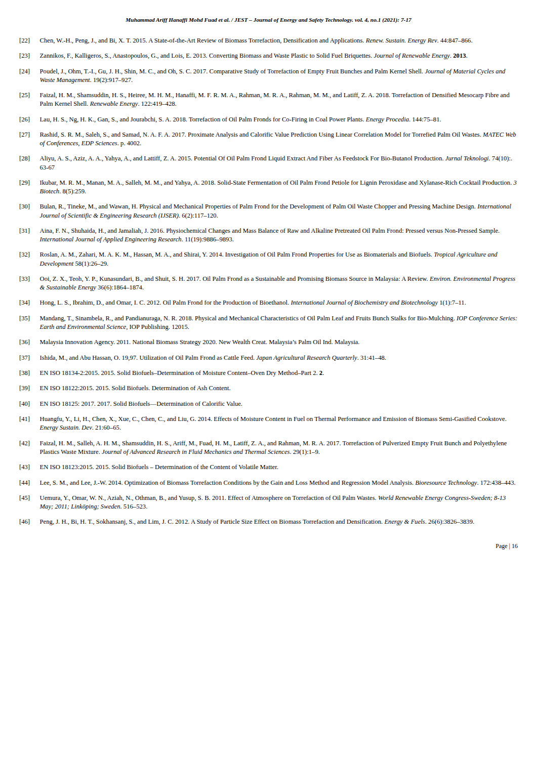Muhammad Ariff Hanaffi Mohd Fuad et al. / JEST – Journal of Energy and Safety Technology. vol. 4, no.1 (2021): 7-17
[22] Chen, W.-H., Peng, J., and Bi, X. T. 2015. A State-of-the-Art Review of Biomass Torrefaction, Densification and Applications. Renew. Sustain. Energy Rev. 44:847–866.
[23] Zannikos, F., Kalligeros, S., Anastopoulos, G., and Lois, E. 2013. Converting Biomass and Waste Plastic to Solid Fuel Briquettes. Journal of Renewable Energy. 2013.
[24] Poudel, J., Ohm, T.-I., Gu, J. H., Shin, M. C., and Oh, S. C. 2017. Comparative Study of Torrefaction of Empty Fruit Bunches and Palm Kernel Shell. Journal of Material Cycles and Waste Management. 19(2):917–927.
[25] Faizal, H. M., Shamsuddin, H. S., Heiree, M. H. M., Hanaffi, M. F. R. M. A., Rahman, M. R. A., Rahman, M. M., and Latiff, Z. A. 2018. Torrefaction of Densified Mesocarp Fibre and Palm Kernel Shell. Renewable Energy. 122:419–428.
[26] Lau, H. S., Ng, H. K., Gan, S., and Jourabchi, S. A. 2018. Torrefaction of Oil Palm Fronds for Co-Firing in Coal Power Plants. Energy Procedia. 144:75–81.
[27] Rashid, S. R. M., Saleh, S., and Samad, N. A. F. A. 2017. Proximate Analysis and Calorific Value Prediction Using Linear Correlation Model for Torrefied Palm Oil Wastes. MATEC Web of Conferences, EDP Sciences. p. 4002.
[28] Aliyu, A. S., Aziz, A. A., Yahya, A., and Lattiff, Z. A. 2015. Potential Of Oil Palm Frond Liquid Extract And Fiber As Feedstock For Bio-Butanol Production. Jurnal Teknologi. 74(10):. 63-67
[29] Ikubar, M. R. M., Manan, M. A., Salleh, M. M., and Yahya, A. 2018. Solid-State Fermentation of Oil Palm Frond Petiole for Lignin Peroxidase and Xylanase-Rich Cocktail Production. 3 Biotech. 8(5):259.
[30] Bulan, R., Tineke, M., and Wawan, H. Physical and Mechanical Properties of Palm Frond for the Development of Palm Oil Waste Chopper and Pressing Machine Design. International Journal of Scientific & Engineering Research (IJSER). 6(2):117–120.
[31] Aina, F. N., Shuhaida, H., and Jamaliah, J. 2016. Physiochemical Changes and Mass Balance of Raw and Alkaline Pretreated Oil Palm Frond: Pressed versus Non-Pressed Sample. International Journal of Applied Engineering Research. 11(19):9886–9893.
[32] Roslan, A. M., Zahari, M. A. K. M., Hassan, M. A., and Shirai, Y. 2014. Investigation of Oil Palm Frond Properties for Use as Biomaterials and Biofuels. Tropical Agriculture and Development 58(1):26–29.
[33] Ooi, Z. X., Teoh, Y. P., Kunasundari, B., and Shuit, S. H. 2017. Oil Palm Frond as a Sustainable and Promising Biomass Source in Malaysia: A Review. Environ. Environmental Progress & Sustainable Energy 36(6):1864–1874.
[34] Hong, L. S., Ibrahim, D., and Omar, I. C. 2012. Oil Palm Frond for the Production of Bioethanol. International Journal of Biochemistry and Biotechnology 1(1):7–11.
[35] Mandang, T., Sinambela, R., and Pandianuraga, N. R. 2018. Physical and Mechanical Characteristics of Oil Palm Leaf and Fruits Bunch Stalks for Bio-Mulching. IOP Conference Series: Earth and Environmental Science, IOP Publishing. 12015.
[36] Malaysia Innovation Agency. 2011. National Biomass Strategy 2020. New Wealth Creat. Malaysia’s Palm Oil Ind. Malaysia.
[37] Ishida, M., and Abu Hassan, O. 19,97. Utilization of Oil Palm Frond as Cattle Feed. Japan Agricultural Research Quarterly. 31:41–48.
[38] EN ISO 18134-2:2015. 2015. Solid Biofuels–Determination of Moisture Content–Oven Dry Method–Part 2. 2.
[39] EN ISO 18122:2015. 2015. Solid Biofuels. Determination of Ash Content.
[40] EN ISO 18125: 2017. 2017. Solid Biofuels—Determination of Calorific Value.
[41] Huangfu, Y., Li, H., Chen, X., Xue, C., Chen, C., and Liu, G. 2014. Effects of Moisture Content in Fuel on Thermal Performance and Emission of Biomass Semi-Gasified Cookstove. Energy Sustain. Dev. 21:60–65.
[42] Faizal, H. M., Salleh, A. H. M., Shamsuddin, H. S., Ariff, M., Fuad, H. M., Latiff, Z. A., and Rahman, M. R. A. 2017. Torrefaction of Pulverized Empty Fruit Bunch and Polyethylene Plastics Waste Mixture. Journal of Advanced Research in Fluid Mechanics and Thermal Sciences. 29(1):1–9.
[43] EN ISO 18123:2015. 2015. Solid Biofuels – Determination of the Content of Volatile Matter.
[44] Lee, S. M., and Lee, J.-W. 2014. Optimization of Biomass Torrefaction Conditions by the Gain and Loss Method and Regression Model Analysis. Bioresource Technology. 172:438–443.
[45] Uemura, Y., Omar, W. N., Aziah, N., Othman, B., and Yusup, S. B. 2011. Effect of Atmosphere on Torrefaction of Oil Palm Wastes. World Renewable Energy Congress-Sweden; 8-13 May; 2011; Linköping; Sweden. 516–523.
[46] Peng, J. H., Bi, H. T., Sokhansanj, S., and Lim, J. C. 2012. A Study of Particle Size Effect on Biomass Torrefaction and Densification. Energy & Fuels. 26(6):3826–3839.
Page | 16